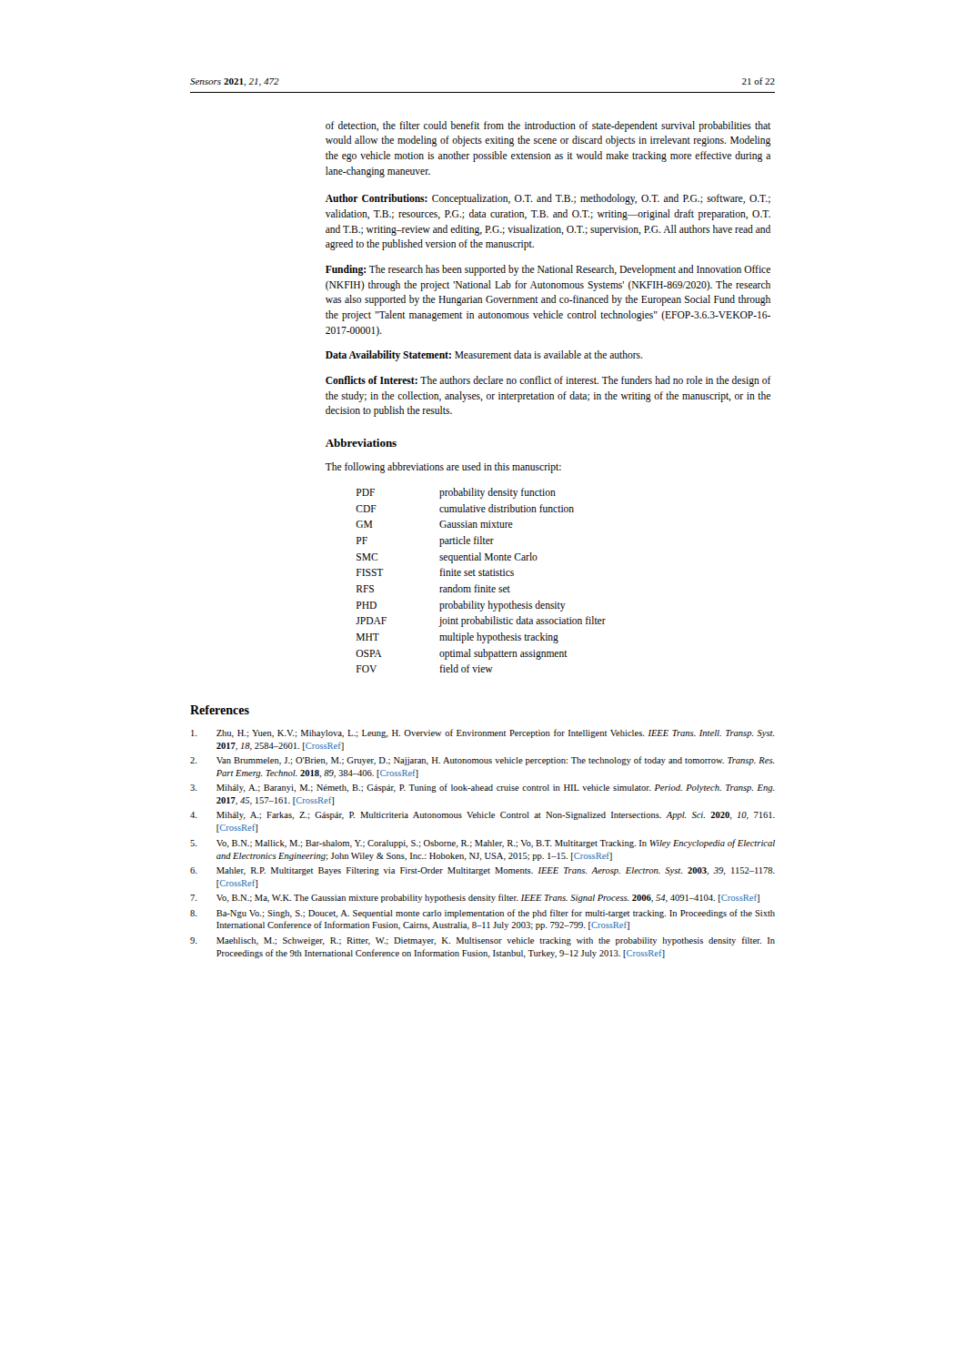Sensors 2021, 21, 472
21 of 22
of detection, the filter could benefit from the introduction of state-dependent survival probabilities that would allow the modeling of objects exiting the scene or discard objects in irrelevant regions. Modeling the ego vehicle motion is another possible extension as it would make tracking more effective during a lane-changing maneuver.
Author Contributions: Conceptualization, O.T. and T.B.; methodology, O.T. and P.G.; software, O.T.; validation, T.B.; resources, P.G.; data curation, T.B. and O.T.; writing—original draft preparation, O.T. and T.B.; writing–review and editing, P.G.; visualization, O.T.; supervision, P.G. All authors have read and agreed to the published version of the manuscript.
Funding: The research has been supported by the National Research, Development and Innovation Office (NKFIH) through the project 'National Lab for Autonomous Systems' (NKFIH-869/2020). The research was also supported by the Hungarian Government and co-financed by the European Social Fund through the project "Talent management in autonomous vehicle control technologies" (EFOP-3.6.3-VEKOP-16-2017-00001).
Data Availability Statement: Measurement data is available at the authors.
Conflicts of Interest: The authors declare no conflict of interest. The funders had no role in the design of the study; in the collection, analyses, or interpretation of data; in the writing of the manuscript, or in the decision to publish the results.
Abbreviations
The following abbreviations are used in this manuscript:
| PDF | probability density function |
| CDF | cumulative distribution function |
| GM | Gaussian mixture |
| PF | particle filter |
| SMC | sequential Monte Carlo |
| FISST | finite set statistics |
| RFS | random finite set |
| PHD | probability hypothesis density |
| JPDAF | joint probabilistic data association filter |
| MHT | multiple hypothesis tracking |
| OSPA | optimal subpattern assignment |
| FOV | field of view |
References
Zhu, H.; Yuen, K.V.; Mihaylova, L.; Leung, H. Overview of Environment Perception for Intelligent Vehicles. IEEE Trans. Intell. Transp. Syst. 2017, 18, 2584–2601. [CrossRef]
Van Brummelen, J.; O'Brien, M.; Gruyer, D.; Najjaran, H. Autonomous vehicle perception: The technology of today and tomorrow. Transp. Res. Part Emerg. Technol. 2018, 89, 384–406. [CrossRef]
Mihály, A.; Baranyi, M.; Németh, B.; Gáspár, P. Tuning of look-ahead cruise control in HIL vehicle simulator. Period. Polytech. Transp. Eng. 2017, 45, 157–161. [CrossRef]
Mihály, A.; Farkas, Z.; Gáspár, P. Multicriteria Autonomous Vehicle Control at Non-Signalized Intersections. Appl. Sci. 2020, 10, 7161. [CrossRef]
Vo, B.N.; Mallick, M.; Bar-shalom, Y.; Coraluppi, S.; Osborne, R.; Mahler, R.; Vo, B.T. Multitarget Tracking. In Wiley Encyclopedia of Electrical and Electronics Engineering; John Wiley & Sons, Inc.: Hoboken, NJ, USA, 2015; pp. 1–15. [CrossRef]
Mahler, R.P. Multitarget Bayes Filtering via First-Order Multitarget Moments. IEEE Trans. Aerosp. Electron. Syst. 2003, 39, 1152–1178. [CrossRef]
Vo, B.N.; Ma, W.K. The Gaussian mixture probability hypothesis density filter. IEEE Trans. Signal Process. 2006, 54, 4091–4104. [CrossRef]
Ba-Ngu Vo.; Singh, S.; Doucet, A. Sequential monte carlo implementation of the phd filter for multi-target tracking. In Proceedings of the Sixth International Conference of Information Fusion, Cairns, Australia, 8–11 July 2003; pp. 792–799. [CrossRef]
Maehlisch, M.; Schweiger, R.; Ritter, W.; Dietmayer, K. Multisensor vehicle tracking with the probability hypothesis density filter. In Proceedings of the 9th International Conference on Information Fusion, Istanbul, Turkey, 9–12 July 2013. [CrossRef]